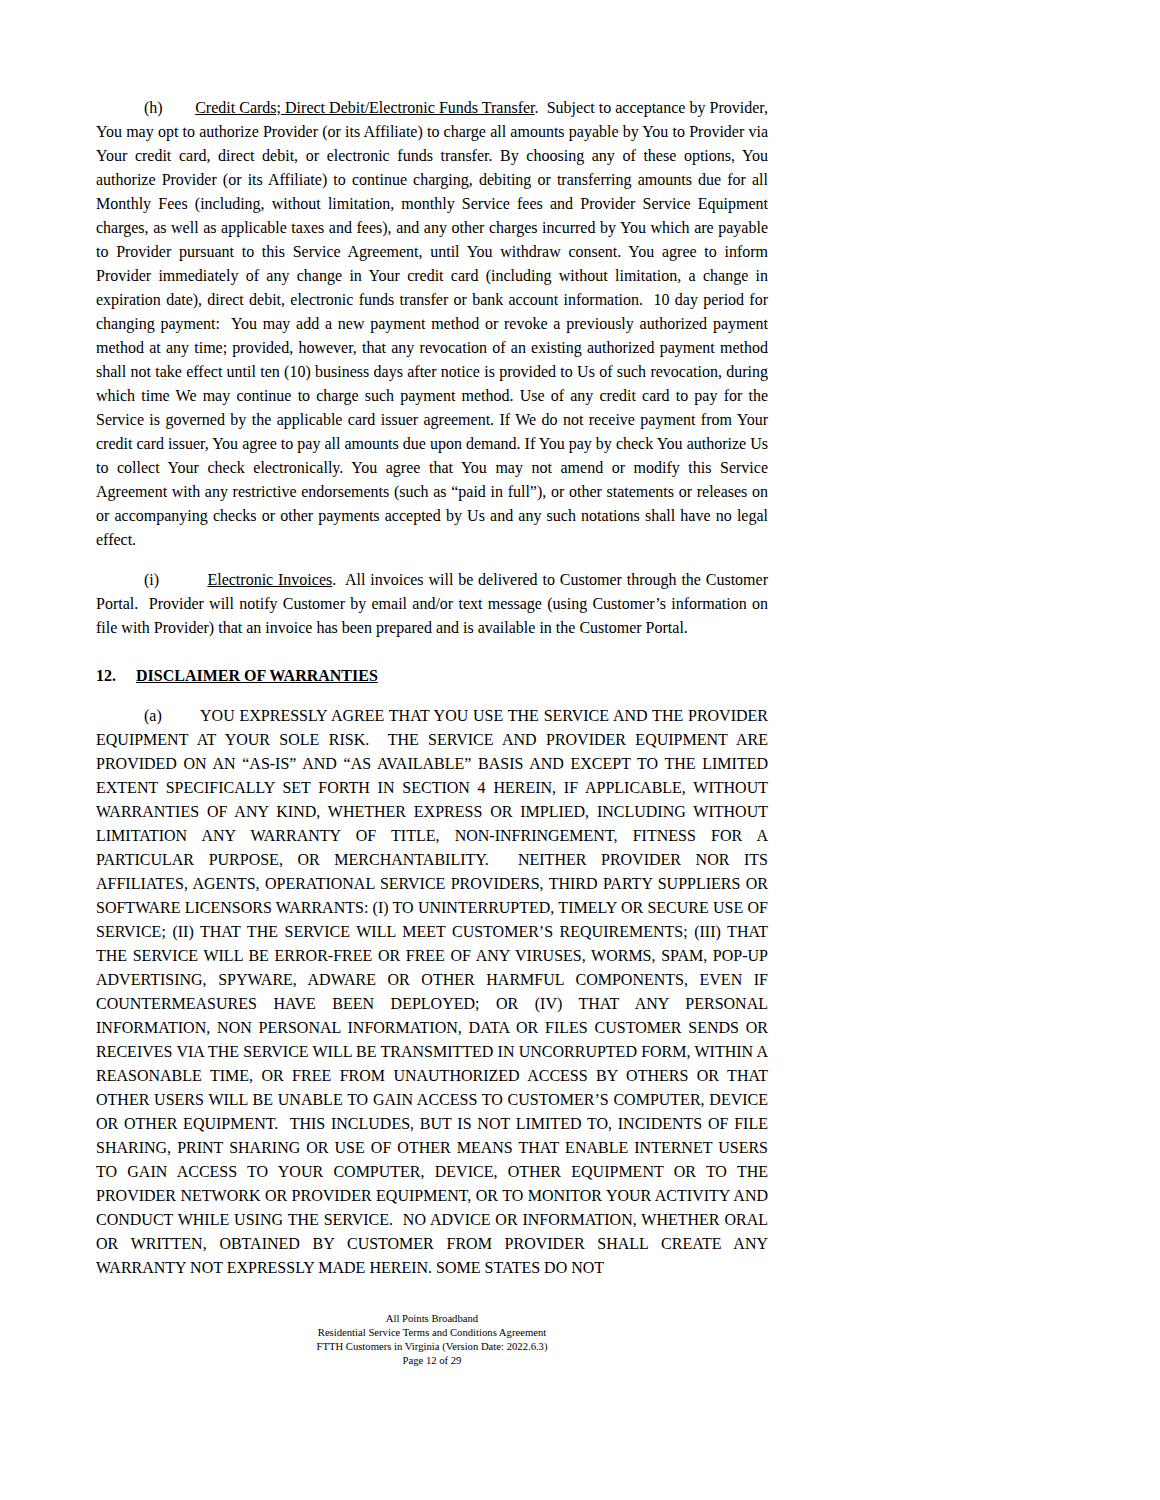(h) Credit Cards; Direct Debit/Electronic Funds Transfer. Subject to acceptance by Provider, You may opt to authorize Provider (or its Affiliate) to charge all amounts payable by You to Provider via Your credit card, direct debit, or electronic funds transfer. By choosing any of these options, You authorize Provider (or its Affiliate) to continue charging, debiting or transferring amounts due for all Monthly Fees (including, without limitation, monthly Service fees and Provider Service Equipment charges, as well as applicable taxes and fees), and any other charges incurred by You which are payable to Provider pursuant to this Service Agreement, until You withdraw consent. You agree to inform Provider immediately of any change in Your credit card (including without limitation, a change in expiration date), direct debit, electronic funds transfer or bank account information. 10 day period for changing payment: You may add a new payment method or revoke a previously authorized payment method at any time; provided, however, that any revocation of an existing authorized payment method shall not take effect until ten (10) business days after notice is provided to Us of such revocation, during which time We may continue to charge such payment method. Use of any credit card to pay for the Service is governed by the applicable card issuer agreement. If We do not receive payment from Your credit card issuer, You agree to pay all amounts due upon demand. If You pay by check You authorize Us to collect Your check electronically. You agree that You may not amend or modify this Service Agreement with any restrictive endorsements (such as “paid in full”), or other statements or releases on or accompanying checks or other payments accepted by Us and any such notations shall have no legal effect.
(i) Electronic Invoices. All invoices will be delivered to Customer through the Customer Portal. Provider will notify Customer by email and/or text message (using Customer’s information on file with Provider) that an invoice has been prepared and is available in the Customer Portal.
12. DISCLAIMER OF WARRANTIES
(a) YOU EXPRESSLY AGREE THAT YOU USE THE SERVICE AND THE PROVIDER EQUIPMENT AT YOUR SOLE RISK. THE SERVICE AND PROVIDER EQUIPMENT ARE PROVIDED ON AN “AS-IS” AND “AS AVAILABLE” BASIS AND EXCEPT TO THE LIMITED EXTENT SPECIFICALLY SET FORTH IN SECTION 4 HEREIN, IF APPLICABLE, WITHOUT WARRANTIES OF ANY KIND, WHETHER EXPRESS OR IMPLIED, INCLUDING WITHOUT LIMITATION ANY WARRANTY OF TITLE, NON-INFRINGEMENT, FITNESS FOR A PARTICULAR PURPOSE, OR MERCHANTABILITY. NEITHER PROVIDER NOR ITS AFFILIATES, AGENTS, OPERATIONAL SERVICE PROVIDERS, THIRD PARTY SUPPLIERS OR SOFTWARE LICENSORS WARRANTS: (I) TO UNINTERRUPTED, TIMELY OR SECURE USE OF SERVICE; (II) THAT THE SERVICE WILL MEET CUSTOMER’S REQUIREMENTS; (III) THAT THE SERVICE WILL BE ERROR-FREE OR FREE OF ANY VIRUSES, WORMS, SPAM, POP-UP ADVERTISING, SPYWARE, ADWARE OR OTHER HARMFUL COMPONENTS, EVEN IF COUNTERMEASURES HAVE BEEN DEPLOYED; OR (IV) THAT ANY PERSONAL INFORMATION, NON PERSONAL INFORMATION, DATA OR FILES CUSTOMER SENDS OR RECEIVES VIA THE SERVICE WILL BE TRANSMITTED IN UNCORRUPTED FORM, WITHIN A REASONABLE TIME, OR FREE FROM UNAUTHORIZED ACCESS BY OTHERS OR THAT OTHER USERS WILL BE UNABLE TO GAIN ACCESS TO CUSTOMER’S COMPUTER, DEVICE OR OTHER EQUIPMENT. THIS INCLUDES, BUT IS NOT LIMITED TO, INCIDENTS OF FILE SHARING, PRINT SHARING OR USE OF OTHER MEANS THAT ENABLE INTERNET USERS TO GAIN ACCESS TO YOUR COMPUTER, DEVICE, OTHER EQUIPMENT OR TO THE PROVIDER NETWORK OR PROVIDER EQUIPMENT, OR TO MONITOR YOUR ACTIVITY AND CONDUCT WHILE USING THE SERVICE. NO ADVICE OR INFORMATION, WHETHER ORAL OR WRITTEN, OBTAINED BY CUSTOMER FROM PROVIDER SHALL CREATE ANY WARRANTY NOT EXPRESSLY MADE HEREIN. SOME STATES DO NOT
All Points Broadband
Residential Service Terms and Conditions Agreement
FTTH Customers in Virginia (Version Date: 2022.6.3)
Page 12 of 29